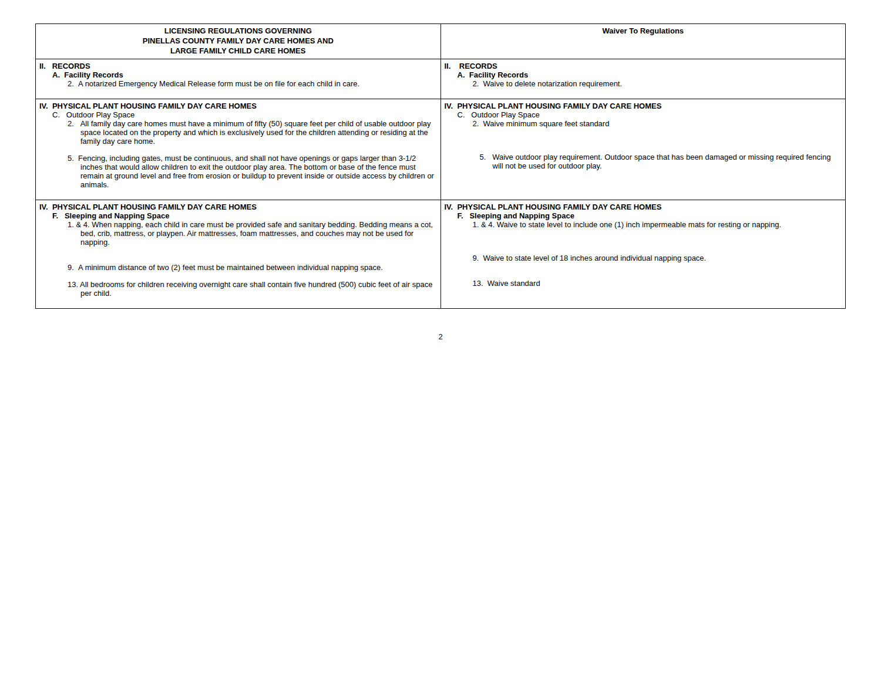| LICENSING REGULATIONS GOVERNING PINELLAS COUNTY FAMILY DAY CARE HOMES AND LARGE FAMILY CHILD CARE HOMES | Waiver To Regulations |
| --- | --- |
| II. RECORDS A. Facility Records 2. A notarized Emergency Medical Release form must be on file for each child in care. | II. RECORDS A. Facility Records 2. Waive to delete notarization requirement. |
| IV. PHYSICAL PLANT HOUSING FAMILY DAY CARE HOMES C. Outdoor Play Space 2. All family day care homes must have a minimum of fifty (50) square feet per child of usable outdoor play space located on the property and which is exclusively used for the children attending or residing at the family day care home. 5. Fencing, including gates, must be continuous, and shall not have openings or gaps larger than 3-1/2 inches that would allow children to exit the outdoor play area. The bottom or base of the fence must remain at ground level and free from erosion or buildup to prevent inside or outside access by children or animals. | IV. PHYSICAL PLANT HOUSING FAMILY DAY CARE HOMES C. Outdoor Play Space 2. Waive minimum square feet standard 5. Waive outdoor play requirement. Outdoor space that has been damaged or missing required fencing will not be used for outdoor play. |
| IV. PHYSICAL PLANT HOUSING FAMILY DAY CARE HOMES F. Sleeping and Napping Space 1. & 4. When napping, each child in care must be provided safe and sanitary bedding. Bedding means a cot, bed, crib, mattress, or playpen. Air mattresses, foam mattresses, and couches may not be used for napping. 9. A minimum distance of two (2) feet must be maintained between individual napping space. 13. All bedrooms for children receiving overnight care shall contain five hundred (500) cubic feet of air space per child. | IV. PHYSICAL PLANT HOUSING FAMILY DAY CARE HOMES F. Sleeping and Napping Space 1. & 4. Waive to state level to include one (1) inch impermeable mats for resting or napping. 9. Waive to state level of 18 inches around individual napping space. 13. Waive standard |
2